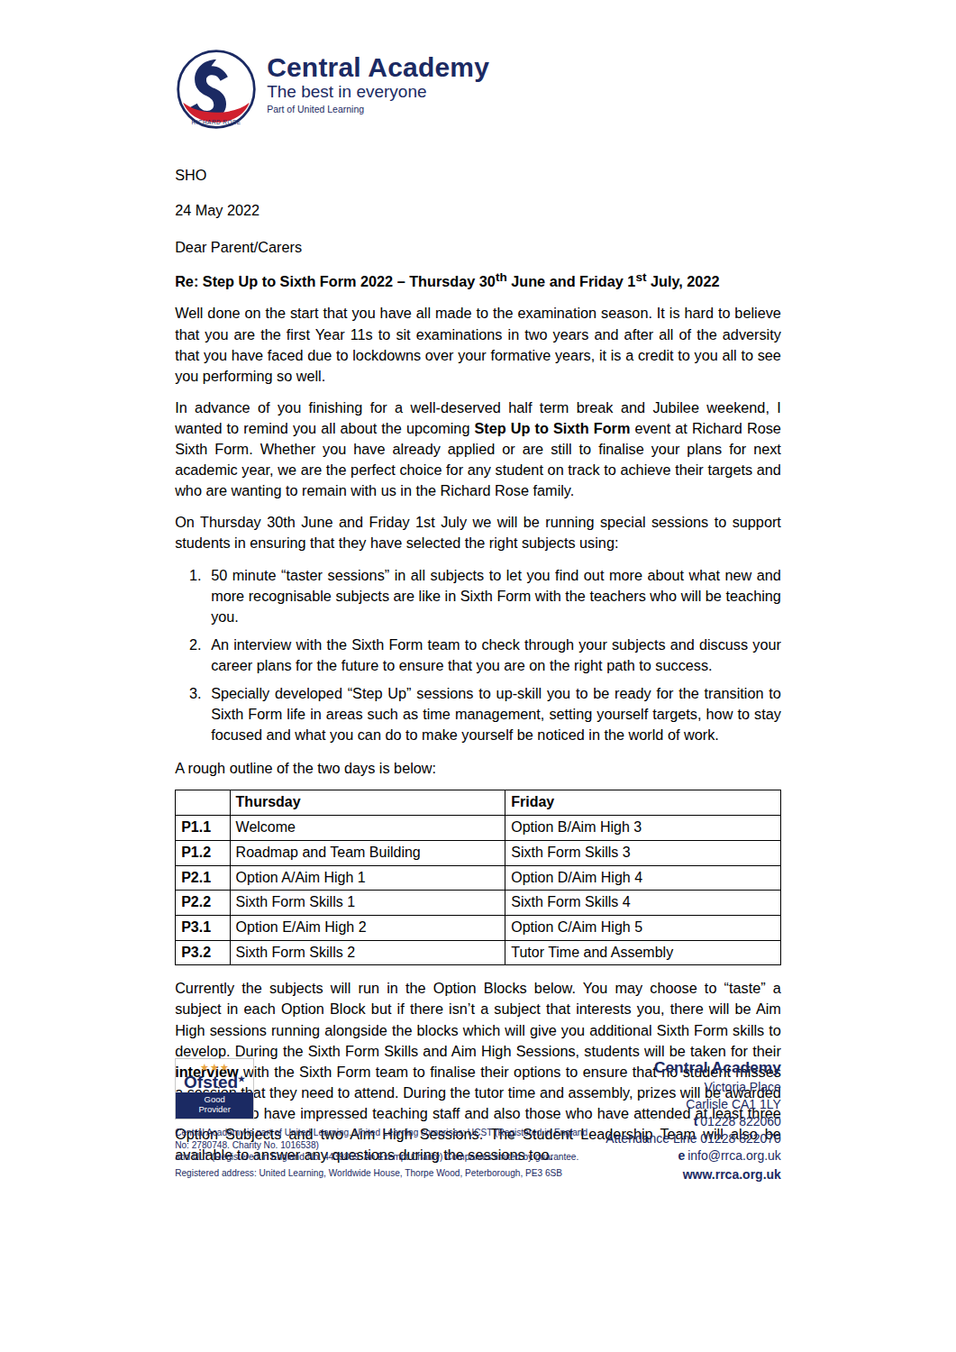RICHARD ROSE
Central Academy
The best in everyone
Part of United Learning
SHO
24 May 2022
Dear Parent/Carers
Re: Step Up to Sixth Form 2022 – Thursday 30th June and Friday 1st July, 2022
Well done on the start that you have all made to the examination season. It is hard to believe that you are the first Year 11s to sit examinations in two years and after all of the adversity that you have faced due to lockdowns over your formative years, it is a credit to you all to see you performing so well.
In advance of you finishing for a well-deserved half term break and Jubilee weekend, I wanted to remind you all about the upcoming Step Up to Sixth Form event at Richard Rose Sixth Form. Whether you have already applied or are still to finalise your plans for next academic year, we are the perfect choice for any student on track to achieve their targets and who are wanting to remain with us in the Richard Rose family.
On Thursday 30th June and Friday 1st July we will be running special sessions to support students in ensuring that they have selected the right subjects using:
50 minute “taster sessions” in all subjects to let you find out more about what new and more recognisable subjects are like in Sixth Form with the teachers who will be teaching you.
An interview with the Sixth Form team to check through your subjects and discuss your career plans for the future to ensure that you are on the right path to success.
Specially developed “Step Up” sessions to up-skill you to be ready for the transition to Sixth Form life in areas such as time management, setting yourself targets, how to stay focused and what you can do to make yourself be noticed in the world of work.
A rough outline of the two days is below:
| | Thursday | Friday |
| --- | --- | --- |
| P1.1 | Welcome | Option B/Aim High 3 |
| P1.2 | Roadmap and Team Building | Sixth Form Skills 3 |
| P2.1 | Option A/Aim High 1 | Option D/Aim High 4 |
| P2.2 | Sixth Form Skills 1 | Sixth Form Skills 4 |
| P3.1 | Option E/Aim High 2 | Option C/Aim High 5 |
| P3.2 | Sixth Form Skills 2 | Tutor Time and Assembly |
Currently the subjects will run in the Option Blocks below. You may choose to “taste” a subject in each Option Block but if there isn’t a subject that interests you, there will be Aim High sessions running alongside the blocks which will give you additional Sixth Form skills to develop. During the Sixth Form Skills and Aim High Sessions, students will be taken for their interview with the Sixth Form team to finalise their options to ensure that no student misses a session that they need to attend. During the tutor time and assembly, prizes will be awarded to those who have impressed teaching staff and also those who have attended at least three Option Subjects and two Aim High Sessions. The Student Leadership Team will also be available to answer any questions during the sessions too.
★★★
Ofsted★
Good
Provider
Central Academy is part of United Learning. United Learning comprises: UCST (Registered in England No: 2780748. Charity No. 1016538)
and ULT (Registered in England No. 4439859. An Exempt Charity) Companies limited by guarantee.
Registered address: United Learning, Worldwide House, Thorpe Wood, Peterborough, PE3 6SB
Central Academy
Victoria Place
Carlisle CA1 1LY
t01228 822060
Attendance Line 01228 822070
einfo@rrca.org.uk
www.rrca.org.uk